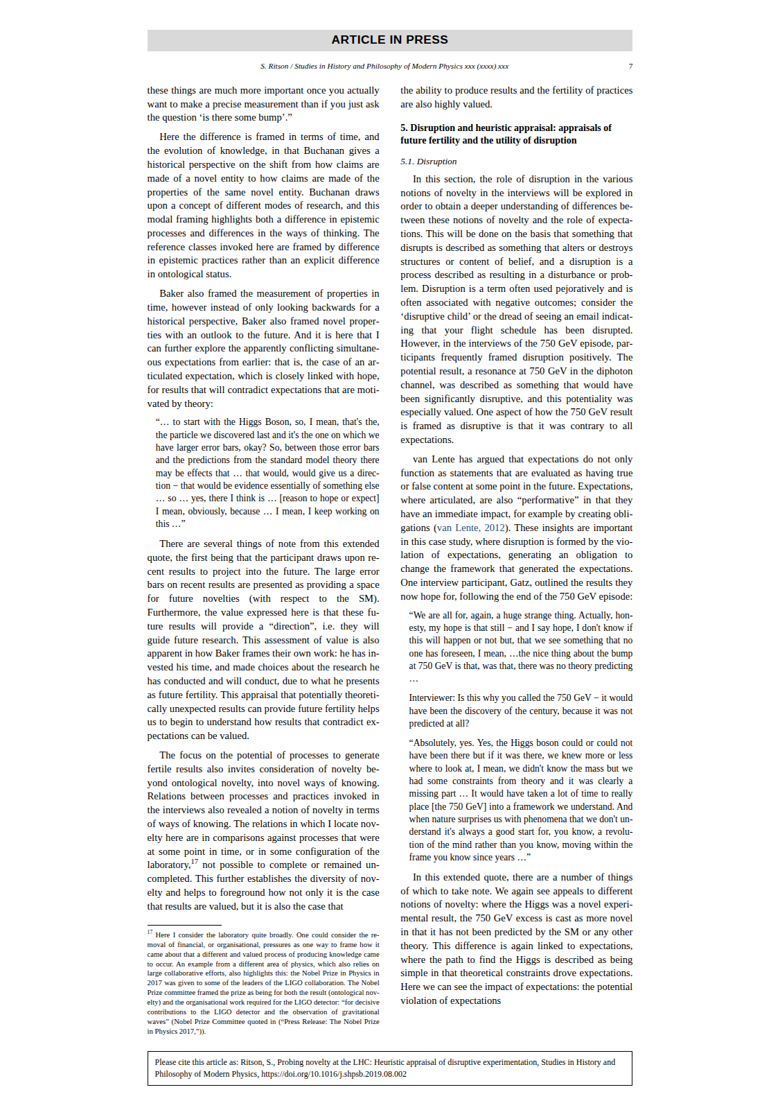ARTICLE IN PRESS
S. Ritson / Studies in History and Philosophy of Modern Physics xxx (xxxx) xxx 7
these things are much more important once you actually want to make a precise measurement than if you just ask the question ‘is there some bump’.”
Here the difference is framed in terms of time, and the evolution of knowledge, in that Buchanan gives a historical perspective on the shift from how claims are made of a novel entity to how claims are made of the properties of the same novel entity. Buchanan draws upon a concept of different modes of research, and this modal framing highlights both a difference in epistemic processes and differences in the ways of thinking. The reference classes invoked here are framed by difference in epistemic practices rather than an explicit difference in ontological status.
Baker also framed the measurement of properties in time, however instead of only looking backwards for a historical perspective, Baker also framed novel properties with an outlook to the future. And it is here that I can further explore the apparently conflicting simultaneous expectations from earlier: that is, the case of an articulated expectation, which is closely linked with hope, for results that will contradict expectations that are motivated by theory:
“… to start with the Higgs Boson, so, I mean, that's the, the particle we discovered last and it's the one on which we have larger error bars, okay? So, between those error bars and the predictions from the standard model theory there may be effects that … that would, would give us a direction − that would be evidence essentially of something else … so … yes, there I think is … [reason to hope or expect] I mean, obviously, because … I mean, I keep working on this …”
There are several things of note from this extended quote, the first being that the participant draws upon recent results to project into the future. The large error bars on recent results are presented as providing a space for future novelties (with respect to the SM). Furthermore, the value expressed here is that these future results will provide a “direction”, i.e. they will guide future research. This assessment of value is also apparent in how Baker frames their own work: he has invested his time, and made choices about the research he has conducted and will conduct, due to what he presents as future fertility. This appraisal that potentially theoretically unexpected results can provide future fertility helps us to begin to understand how results that contradict expectations can be valued.
The focus on the potential of processes to generate fertile results also invites consideration of novelty beyond ontological novelty, into novel ways of knowing. Relations between processes and practices invoked in the interviews also revealed a notion of novelty in terms of ways of knowing. The relations in which I locate novelty here are in comparisons against processes that were at some point in time, or in some configuration of the laboratory,17 not possible to complete or remained uncompleted. This further establishes the diversity of novelty and helps to foreground how not only it is the case that results are valued, but it is also the case that
17 Here I consider the laboratory quite broadly. One could consider the removal of financial, or organisational, pressures as one way to frame how it came about that a different and valued process of producing knowledge came to occur. An example from a different area of physics, which also relies on large collaborative efforts, also highlights this: the Nobel Prize in Physics in 2017 was given to some of the leaders of the LIGO collaboration. The Nobel Prize committee framed the prize as being for both the result (ontological novelty) and the organisational work required for the LIGO detector: “for decisive contributions to the LIGO detector and the observation of gravitational waves” (Nobel Prize Committee quoted in (“Press Release: The Nobel Prize in Physics 2017,”)).
the ability to produce results and the fertility of practices are also highly valued.
5. Disruption and heuristic appraisal: appraisals of future fertility and the utility of disruption
5.1. Disruption
In this section, the role of disruption in the various notions of novelty in the interviews will be explored in order to obtain a deeper understanding of differences between these notions of novelty and the role of expectations. This will be done on the basis that something that disrupts is described as something that alters or destroys structures or content of belief, and a disruption is a process described as resulting in a disturbance or problem. Disruption is a term often used pejoratively and is often associated with negative outcomes; consider the ‘disruptive child’ or the dread of seeing an email indicating that your flight schedule has been disrupted. However, in the interviews of the 750 GeV episode, participants frequently framed disruption positively. The potential result, a resonance at 750 GeV in the diphoton channel, was described as something that would have been significantly disruptive, and this potentiality was especially valued. One aspect of how the 750 GeV result is framed as disruptive is that it was contrary to all expectations.
van Lente has argued that expectations do not only function as statements that are evaluated as having true or false content at some point in the future. Expectations, where articulated, are also “performative” in that they have an immediate impact, for example by creating obligations (van Lente, 2012). These insights are important in this case study, where disruption is formed by the violation of expectations, generating an obligation to change the framework that generated the expectations. One interview participant, Gatz, outlined the results they now hope for, following the end of the 750 GeV episode:
“We are all for, again, a huge strange thing. Actually, honesty, my hope is that still − and I say hope, I don't know if this will happen or not but, that we see something that no one has foreseen, I mean, …the nice thing about the bump at 750 GeV is that, was that, there was no theory predicting …
Interviewer: Is this why you called the 750 GeV − it would have been the discovery of the century, because it was not predicted at all?
“Absolutely, yes. Yes, the Higgs boson could or could not have been there but if it was there, we knew more or less where to look at, I mean, we didn't know the mass but we had some constraints from theory and it was clearly a missing part … It would have taken a lot of time to really place [the 750 GeV] into a framework we understand. And when nature surprises us with phenomena that we don't understand it's always a good start for, you know, a revolution of the mind rather than you know, moving within the frame you know since years …”
In this extended quote, there are a number of things of which to take note. We again see appeals to different notions of novelty: where the Higgs was a novel experimental result, the 750 GeV excess is cast as more novel in that it has not been predicted by the SM or any other theory. This difference is again linked to expectations, where the path to find the Higgs is described as being simple in that theoretical constraints drove expectations. Here we can see the impact of expectations: the potential violation of expectations
Please cite this article as: Ritson, S., Probing novelty at the LHC: Heuristic appraisal of disruptive experimentation, Studies in History and Philosophy of Modern Physics, https://doi.org/10.1016/j.shpsb.2019.08.002